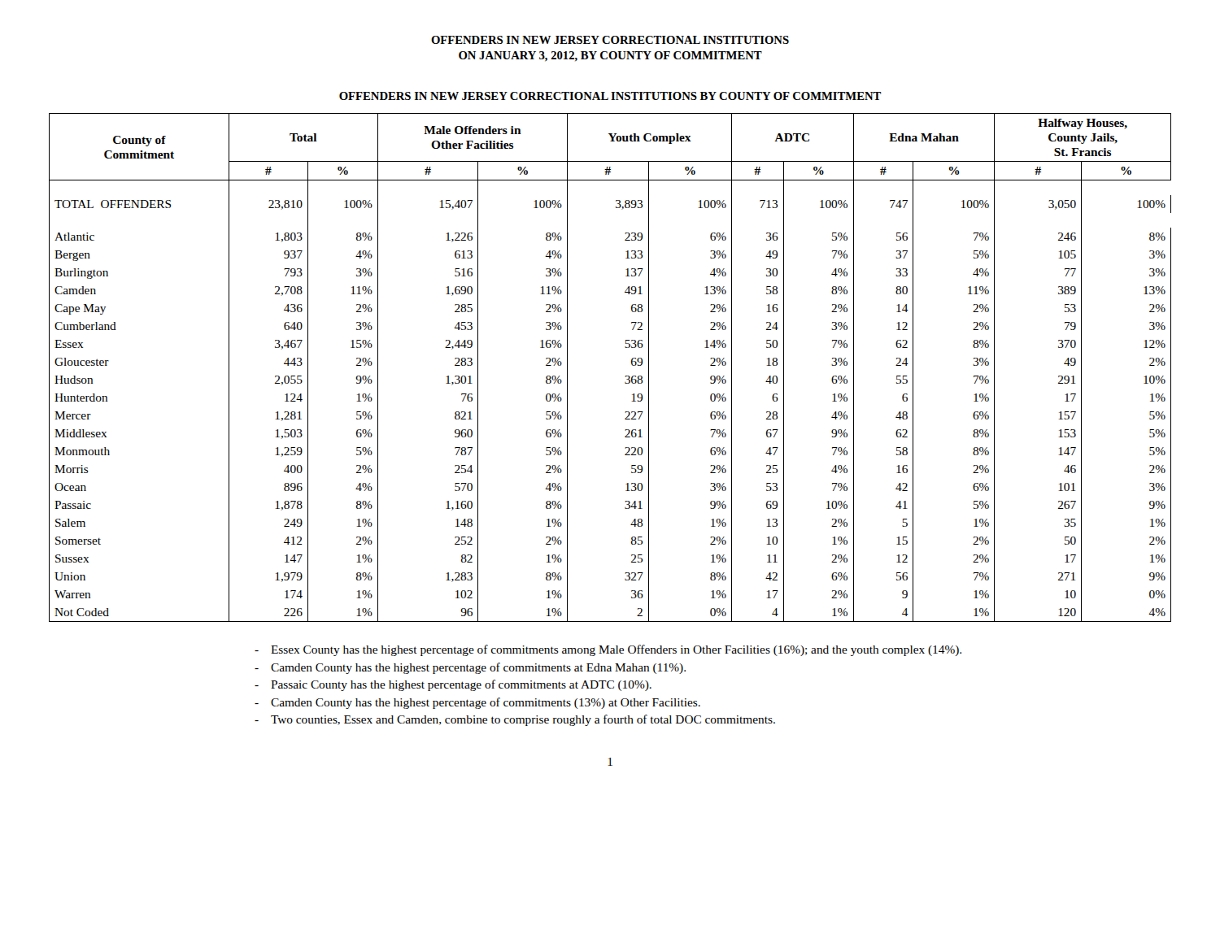OFFENDERS IN NEW JERSEY CORRECTIONAL INSTITUTIONS
ON JANUARY 3, 2012, BY COUNTY OF COMMITMENT
OFFENDERS IN NEW JERSEY CORRECTIONAL INSTITUTIONS BY COUNTY OF COMMITMENT
| County of Commitment | Total | Male Offenders in Other Facilities | Youth Complex | ADTC | Edna Mahan | Halfway Houses, County Jails, St. Francis |
| --- | --- | --- | --- | --- | --- | --- |
| # | % | # | % | # | % | # | % | # | % | # | % |
| TOTAL OFFENDERS | 23,810 | 100% | 15,407 | 100% | 3,893 | 100% | 713 | 100% | 747 | 100% | 3,050 | 100% |
| Atlantic | 1,803 | 8% | 1,226 | 8% | 239 | 6% | 36 | 5% | 56 | 7% | 246 | 8% |
| Bergen | 937 | 4% | 613 | 4% | 133 | 3% | 49 | 7% | 37 | 5% | 105 | 3% |
| Burlington | 793 | 3% | 516 | 3% | 137 | 4% | 30 | 4% | 33 | 4% | 77 | 3% |
| Camden | 2,708 | 11% | 1,690 | 11% | 491 | 13% | 58 | 8% | 80 | 11% | 389 | 13% |
| Cape May | 436 | 2% | 285 | 2% | 68 | 2% | 16 | 2% | 14 | 2% | 53 | 2% |
| Cumberland | 640 | 3% | 453 | 3% | 72 | 2% | 24 | 3% | 12 | 2% | 79 | 3% |
| Essex | 3,467 | 15% | 2,449 | 16% | 536 | 14% | 50 | 7% | 62 | 8% | 370 | 12% |
| Gloucester | 443 | 2% | 283 | 2% | 69 | 2% | 18 | 3% | 24 | 3% | 49 | 2% |
| Hudson | 2,055 | 9% | 1,301 | 8% | 368 | 9% | 40 | 6% | 55 | 7% | 291 | 10% |
| Hunterdon | 124 | 1% | 76 | 0% | 19 | 0% | 6 | 1% | 6 | 1% | 17 | 1% |
| Mercer | 1,281 | 5% | 821 | 5% | 227 | 6% | 28 | 4% | 48 | 6% | 157 | 5% |
| Middlesex | 1,503 | 6% | 960 | 6% | 261 | 7% | 67 | 9% | 62 | 8% | 153 | 5% |
| Monmouth | 1,259 | 5% | 787 | 5% | 220 | 6% | 47 | 7% | 58 | 8% | 147 | 5% |
| Morris | 400 | 2% | 254 | 2% | 59 | 2% | 25 | 4% | 16 | 2% | 46 | 2% |
| Ocean | 896 | 4% | 570 | 4% | 130 | 3% | 53 | 7% | 42 | 6% | 101 | 3% |
| Passaic | 1,878 | 8% | 1,160 | 8% | 341 | 9% | 69 | 10% | 41 | 5% | 267 | 9% |
| Salem | 249 | 1% | 148 | 1% | 48 | 1% | 13 | 2% | 5 | 1% | 35 | 1% |
| Somerset | 412 | 2% | 252 | 2% | 85 | 2% | 10 | 1% | 15 | 2% | 50 | 2% |
| Sussex | 147 | 1% | 82 | 1% | 25 | 1% | 11 | 2% | 12 | 2% | 17 | 1% |
| Union | 1,979 | 8% | 1,283 | 8% | 327 | 8% | 42 | 6% | 56 | 7% | 271 | 9% |
| Warren | 174 | 1% | 102 | 1% | 36 | 1% | 17 | 2% | 9 | 1% | 10 | 0% |
| Not Coded | 226 | 1% | 96 | 1% | 2 | 0% | 4 | 1% | 4 | 1% | 120 | 4% |
Essex County has the highest percentage of commitments among Male Offenders in Other Facilities (16%); and the youth complex (14%).
Camden County has the highest percentage of commitments at Edna Mahan (11%).
Passaic County has the highest percentage of commitments at ADTC (10%).
Camden County has the highest percentage of commitments (13%) at Other Facilities.
Two counties, Essex and Camden, combine to comprise roughly a fourth of total DOC commitments.
1